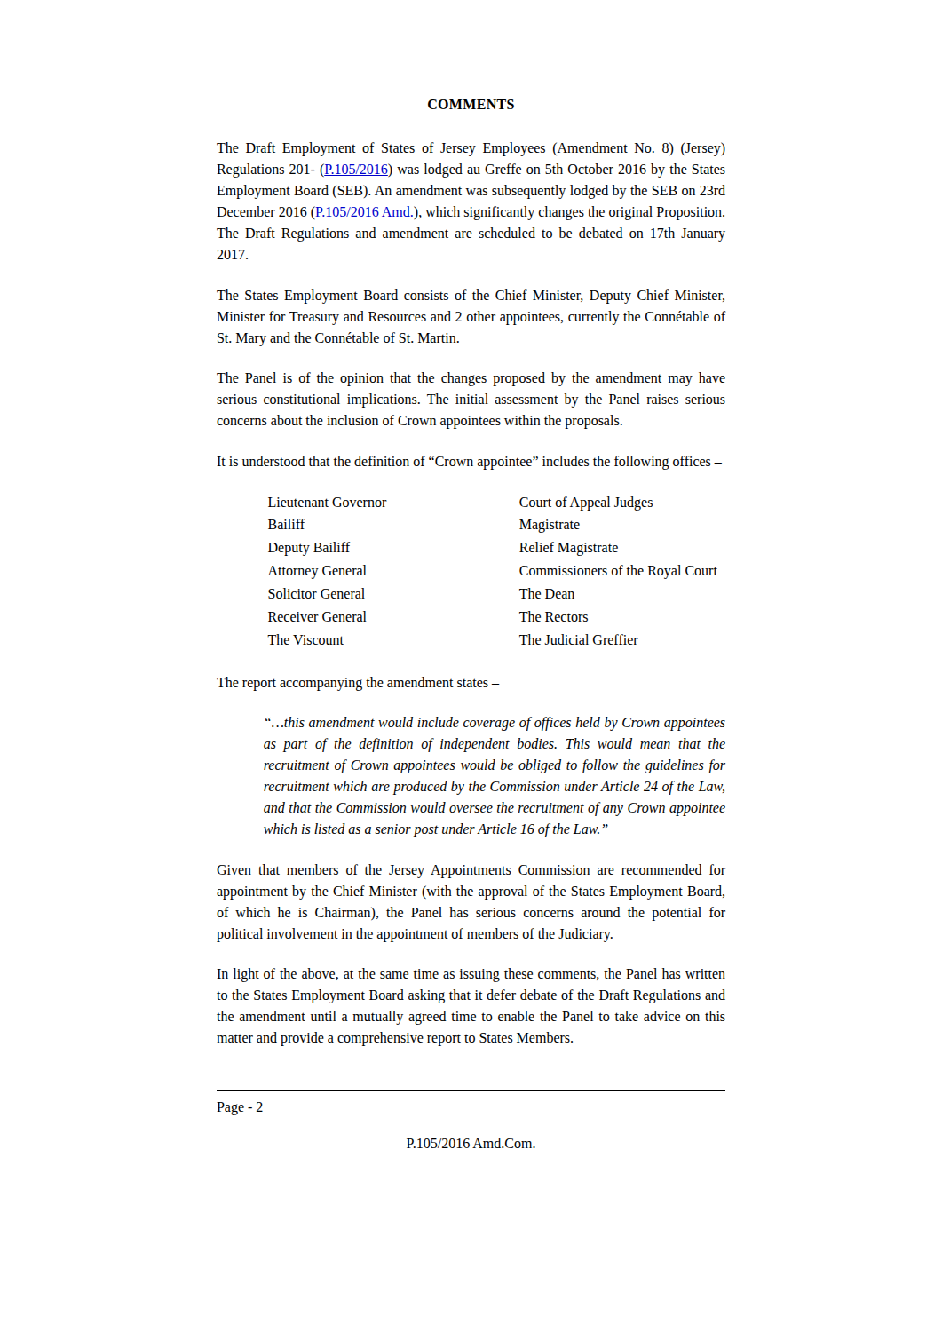COMMENTS
The Draft Employment of States of Jersey Employees (Amendment No. 8) (Jersey) Regulations 201- (P.105/2016) was lodged au Greffe on 5th October 2016 by the States Employment Board (SEB). An amendment was subsequently lodged by the SEB on 23rd December 2016 (P.105/2016 Amd.), which significantly changes the original Proposition. The Draft Regulations and amendment are scheduled to be debated on 17th January 2017.
The States Employment Board consists of the Chief Minister, Deputy Chief Minister, Minister for Treasury and Resources and 2 other appointees, currently the Connétable of St. Mary and the Connétable of St. Martin.
The Panel is of the opinion that the changes proposed by the amendment may have serious constitutional implications. The initial assessment by the Panel raises serious concerns about the inclusion of Crown appointees within the proposals.
It is understood that the definition of “Crown appointee” includes the following offices –
| Lieutenant Governor | Court of Appeal Judges |
| Bailiff | Magistrate |
| Deputy Bailiff | Relief Magistrate |
| Attorney General | Commissioners of the Royal Court |
| Solicitor General | The Dean |
| Receiver General | The Rectors |
| The Viscount | The Judicial Greffier |
The report accompanying the amendment states –
“…this amendment would include coverage of offices held by Crown appointees as part of the definition of independent bodies. This would mean that the recruitment of Crown appointees would be obliged to follow the guidelines for recruitment which are produced by the Commission under Article 24 of the Law, and that the Commission would oversee the recruitment of any Crown appointee which is listed as a senior post under Article 16 of the Law.”
Given that members of the Jersey Appointments Commission are recommended for appointment by the Chief Minister (with the approval of the States Employment Board, of which he is Chairman), the Panel has serious concerns around the potential for political involvement in the appointment of members of the Judiciary.
In light of the above, at the same time as issuing these comments, the Panel has written to the States Employment Board asking that it defer debate of the Draft Regulations and the amendment until a mutually agreed time to enable the Panel to take advice on this matter and provide a comprehensive report to States Members.
Page - 2
P.105/2016 Amd.Com.